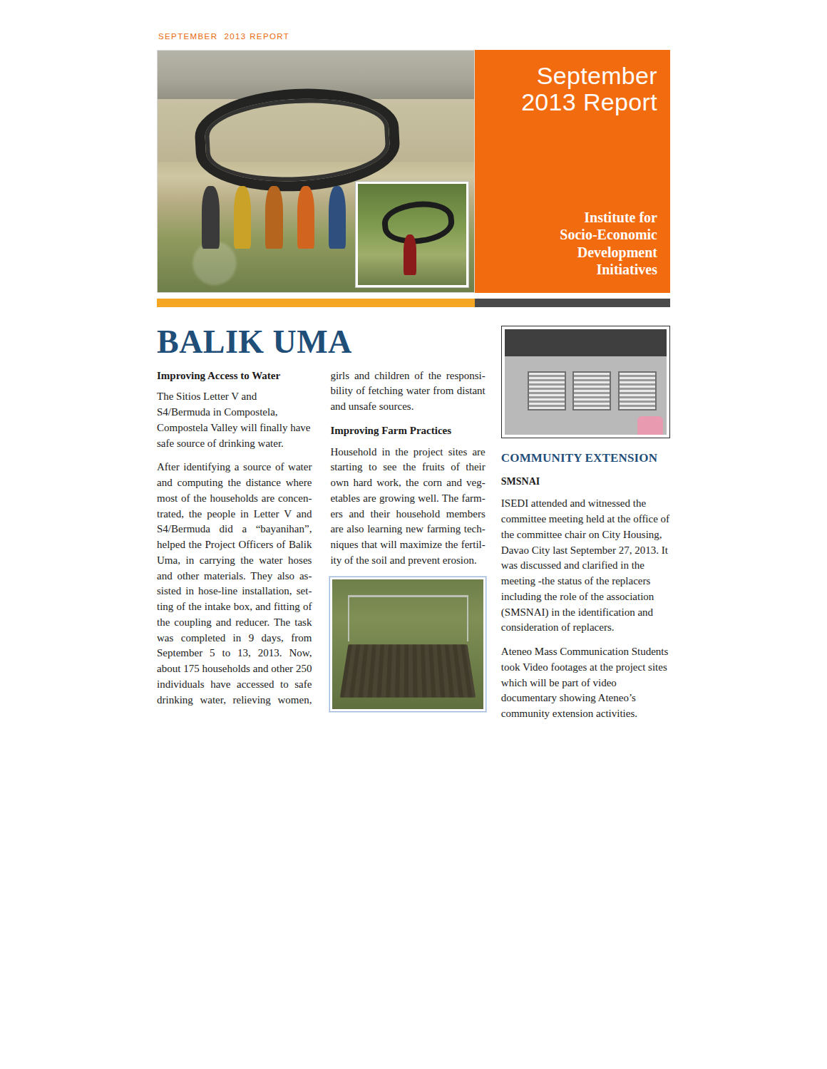September 2013 Report
September
2013 Report
Institute for
Socio-Economic
Development
Initiatives
BALIK UMA
Improving Access to Water
The Sitios Letter V and S4/Bermuda in Compostela, Compostela Valley will finally have safe source of drinking water.
After identifying a source of water and computing the distance where most of the households are concentrated, the people in Letter V and S4/Bermuda did a “bayanihan”, helped the Project Officers of Balik Uma, in carrying the water hoses and other materials. They also assisted in hose-line installation, setting of the intake box, and fitting of the coupling and reducer. The task was completed in 9 days, from September 5 to 13, 2013. Now, about 175 households and other 250 individuals have accessed to safe drinking water, relieving women, girls and children of the responsibility of fetching water from distant and unsafe sources.
Improving Farm Practices
Household in the project sites are starting to see the fruits of their own hard work, the corn and vegetables are growing well. The farmers and their household members are also learning new farming techniques that will maximize the fertility of the soil and prevent erosion.
COMMUNITY EXTENSION
SMSNAI
ISEDI attended and witnessed the committee meeting held at the office of the committee chair on City Housing, Davao City last September 27, 2013. It was discussed and clarified in the meeting -the status of the replacers including the role of the association (SMSNAI) in the identification and consideration of replacers.
Ateneo Mass Communication Students took Video footages at the project sites which will be part of video documentary showing Ateneo’s community extension activities.